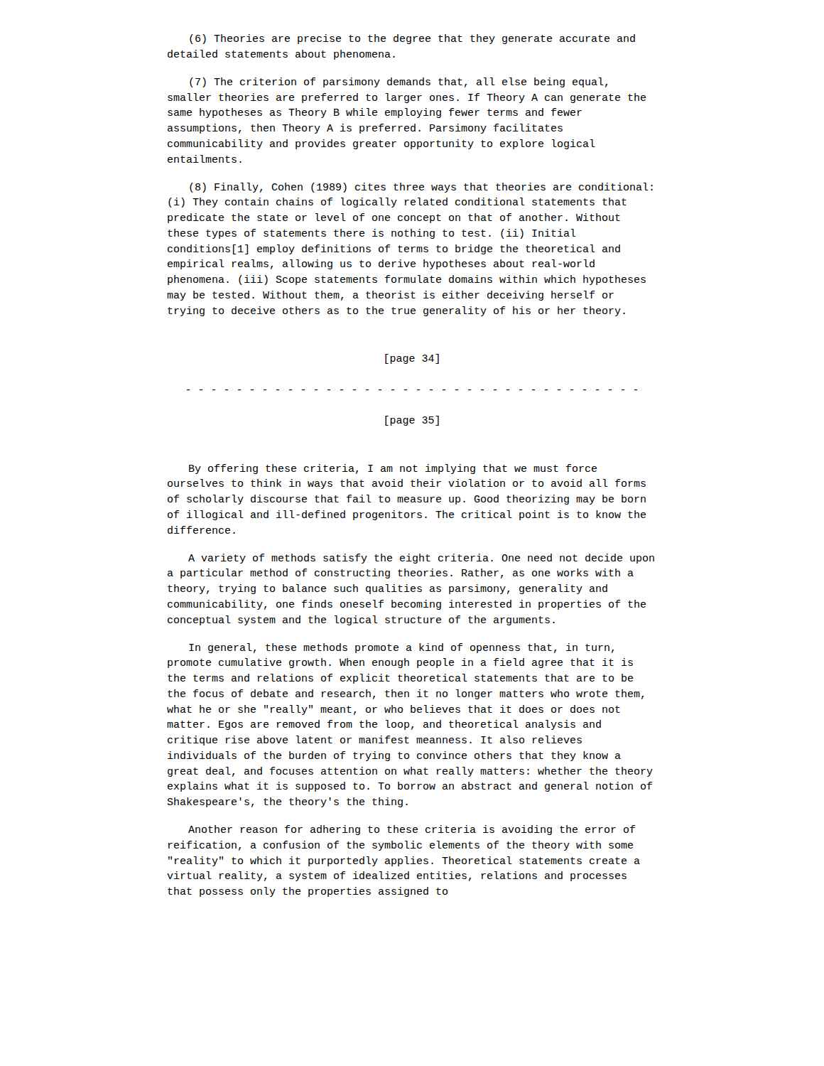(6) Theories are precise to the degree that they generate accurate and detailed statements about phenomena.
(7) The criterion of parsimony demands that, all else being equal, smaller theories are preferred to larger ones. If Theory A can generate the same hypotheses as Theory B while employing fewer terms and fewer assumptions, then Theory A is preferred. Parsimony facilitates communicability and provides greater opportunity to explore logical entailments.
(8) Finally, Cohen (1989) cites three ways that theories are conditional: (i) They contain chains of logically related conditional statements that predicate the state or level of one concept on that of another. Without these types of statements there is nothing to test. (ii) Initial conditions[1] employ definitions of terms to bridge the theoretical and empirical realms, allowing us to derive hypotheses about real-world phenomena. (iii) Scope statements formulate domains within which hypotheses may be tested. Without them, a theorist is either deceiving herself or trying to deceive others as to the true generality of his or her theory.
[page 34]
- - - - - - - - - - - - - - - - - - - - - - - - - - - - - - - - - - - -
[page 35]
By offering these criteria, I am not implying that we must force ourselves to think in ways that avoid their violation or to avoid all forms of scholarly discourse that fail to measure up. Good theorizing may be born of illogical and ill-defined progenitors. The critical point is to know the difference.
A variety of methods satisfy the eight criteria. One need not decide upon a particular method of constructing theories. Rather, as one works with a theory, trying to balance such qualities as parsimony, generality and communicability, one finds oneself becoming interested in properties of the conceptual system and the logical structure of the arguments.
In general, these methods promote a kind of openness that, in turn, promote cumulative growth. When enough people in a field agree that it is the terms and relations of explicit theoretical statements that are to be the focus of debate and research, then it no longer matters who wrote them, what he or she "really" meant, or who believes that it does or does not matter. Egos are removed from the loop, and theoretical analysis and critique rise above latent or manifest meanness. It also relieves individuals of the burden of trying to convince others that they know a great deal, and focuses attention on what really matters: whether the theory explains what it is supposed to. To borrow an abstract and general notion of Shakespeare's, the theory's the thing.
Another reason for adhering to these criteria is avoiding the error of reification, a confusion of the symbolic elements of the theory with some "reality" to which it purportedly applies. Theoretical statements create a virtual reality, a system of idealized entities, relations and processes that possess only the properties assigned to